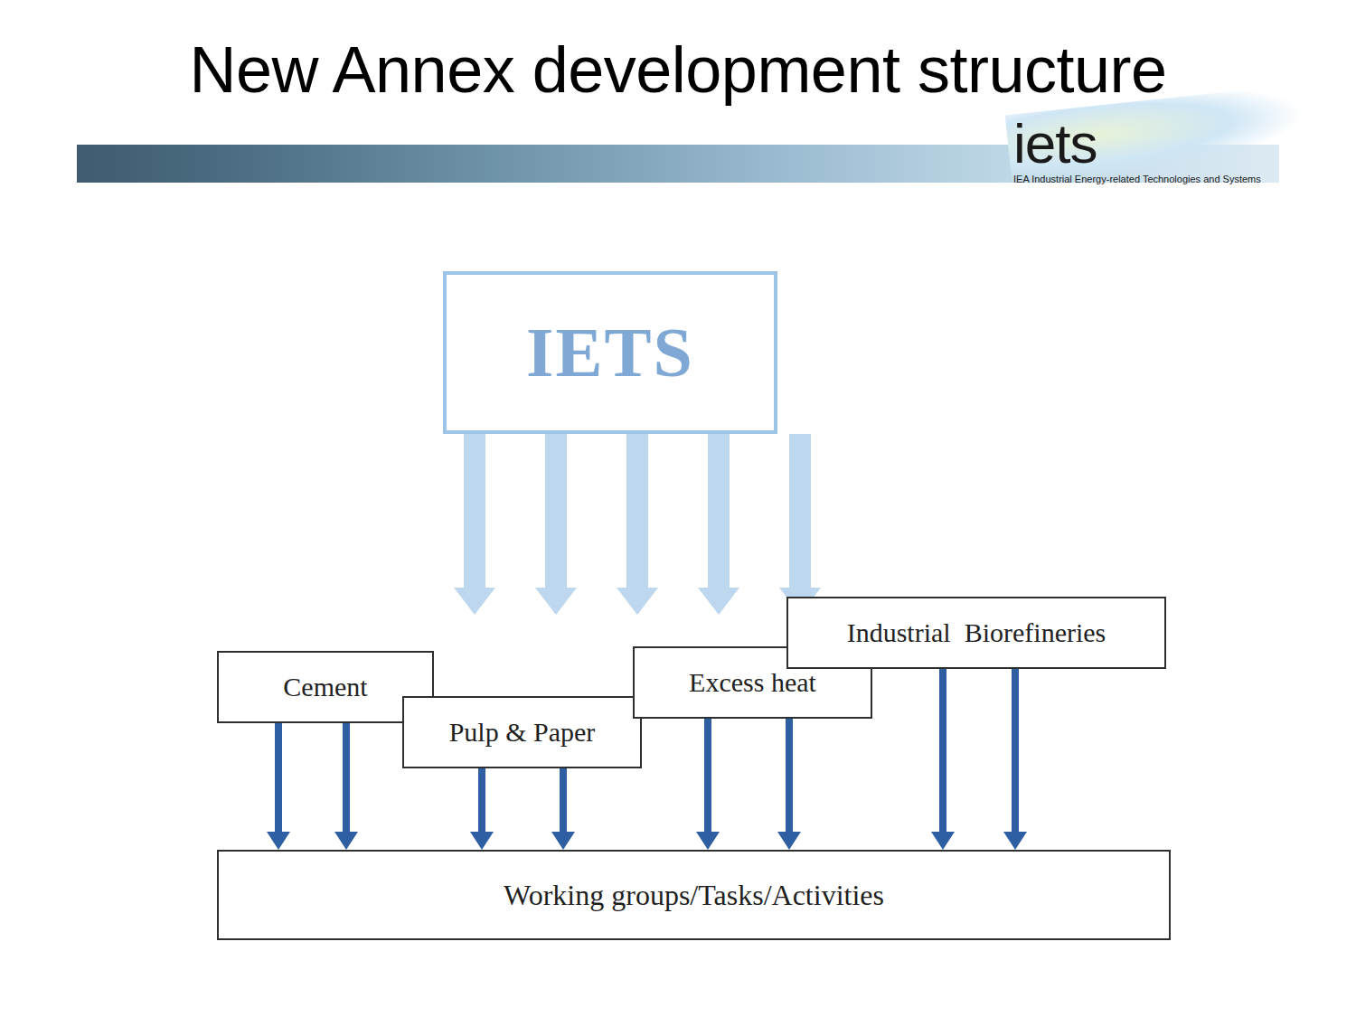New Annex development structure
iets
IEA Industrial Energy-related Technologies and Systems
IETS
Cement
Pulp & Paper
Excess heat
Industrial Biorefineries
Working groups/Tasks/Activities